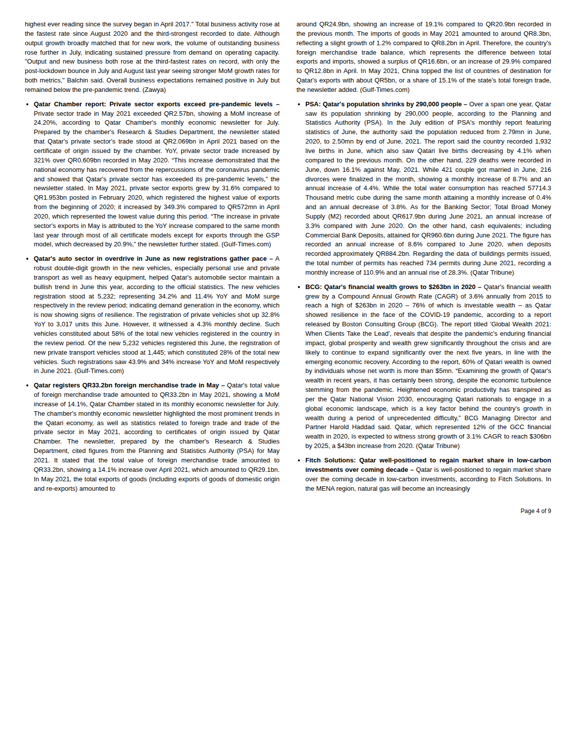highest ever reading since the survey began in April 2017." Total business activity rose at the fastest rate since August 2020 and the third-strongest recorded to date. Although output growth broadly matched that for new work, the volume of outstanding business rose further in July, indicating sustained pressure from demand on operating capacity. "Output and new business both rose at the third-fastest rates on record, with only the post-lockdown bounce in July and August last year seeing stronger MoM growth rates for both metrics," Balchin said. Overall business expectations remained positive in July but remained below the pre-pandemic trend. (Zawya)
Qatar Chamber report: Private sector exports exceed pre-pandemic levels – Private sector trade in May 2021 exceeded QR2.57bn, showing a MoM increase of 24.20%, according to Qatar Chamber's monthly economic newsletter for July. Prepared by the chamber's Research & Studies Department, the newsletter stated that Qatar's private sector's trade stood at QR2.069bn in April 2021 based on the certificate of origin issued by the chamber. YoY, private sector trade increased by 321% over QR0.609bn recorded in May 2020. “This increase demonstrated that the national economy has recovered from the repercussions of the coronavirus pandemic and showed that Qatar's private sector has exceeded its pre-pandemic levels,” the newsletter stated. In May 2021, private sector exports grew by 31.6% compared to QR1.953bn posted in February 2020, which registered the highest value of exports from the beginning of 2020; it increased by 349.3% compared to QR572mn in April 2020, which represented the lowest value during this period. “The increase in private sector's exports in May is attributed to the YoY increase compared to the same month last year through most of all certificate models except for exports through the GSP model, which decreased by 20.9%,” the newsletter further stated. (Gulf-Times.com)
Qatar's auto sector in overdrive in June as new registrations gather pace – A robust double-digit growth in the new vehicles, especially personal use and private transport as well as heavy equipment, helped Qatar's automobile sector maintain a bullish trend in June this year, according to the official statistics. The new vehicles registration stood at 5,232; representing 34.2% and 11.4% YoY and MoM surge respectively in the review period; indicating demand generation in the economy, which is now showing signs of resilience. The registration of private vehicles shot up 32.8% YoY to 3,017 units this June. However, it witnessed a 4.3% monthly decline. Such vehicles constituted about 58% of the total new vehicles registered in the country in the review period. Of the new 5,232 vehicles registered this June, the registration of new private transport vehicles stood at 1,445; which constituted 28% of the total new vehicles. Such registrations saw 43.9% and 34% increase YoY and MoM respectively in June 2021. (Gulf-Times.com)
Qatar registers QR33.2bn foreign merchandise trade in May – Qatar's total value of foreign merchandise trade amounted to QR33.2bn in May 2021, showing a MoM increase of 14.1%, Qatar Chamber stated in its monthly economic newsletter for July. The chamber's monthly economic newsletter highlighted the most prominent trends in the Qatari economy, as well as statistics related to foreign trade and trade of the private sector in May 2021, according to certificates of origin issued by Qatar Chamber. The newsletter, prepared by the chamber's Research & Studies Department, cited figures from the Planning and Statistics Authority (PSA) for May 2021. It stated that the total value of foreign merchandise trade amounted to QR33.2bn, showing a 14.1% increase over April 2021, which amounted to QR29.1bn. In May 2021, the total exports of goods (including exports of goods of domestic origin and re-exports) amounted to
around QR24.9bn, showing an increase of 19.1% compared to QR20.9bn recorded in the previous month. The imports of goods in May 2021 amounted to around QR8.3bn, reflecting a slight growth of 1.2% compared to QR8.2bn in April. Therefore, the country's foreign merchandise trade balance, which represents the difference between total exports and imports, showed a surplus of QR16.6bn, or an increase of 29.9% compared to QR12.8bn in April. In May 2021, China topped the list of countries of destination for Qatar's exports with about QR5bn, or a share of 15.1% of the state's total foreign trade, the newsletter added. (Gulf-Times.com)
PSA: Qatar's population shrinks by 290,000 people – Over a span one year, Qatar saw its population shrinking by 290,000 people, according to the Planning and Statistics Authority (PSA). In the July edition of PSA's monthly report featuring statistics of June, the authority said the population reduced from 2.79mn in June, 2020, to 2.50mn by end of June, 2021. The report said the country recorded 1,932 live births in June, which also saw Qatari live births decreasing by 4.1% when compared to the previous month. On the other hand, 229 deaths were recorded in June, down 16.1% against May, 2021. While 421 couple got married in June, 216 divorces were finalized in the month, showing a monthly increase of 8.7% and an annual increase of 4.4%. While the total water consumption has reached 57714.3 Thousand metric cube during the same month attaining a monthly increase of 0.4% and an annual decrease of 3.8%. As for the Banking Sector; Total Broad Money Supply (M2) recorded about QR617.9bn during June 2021, an annual increase of 3.3% compared with June 2020. On the other hand, cash equivalents; including Commercial Bank Deposits, attained for QR960.6bn during June 2021. The figure has recorded an annual increase of 8.6% compared to June 2020, when deposits recorded approximately QR884.2bn. Regarding the data of buildings permits issued, the total number of permits has reached 734 permits during June 2021, recording a monthly increase of 110.9% and an annual rise of 28.3%. (Qatar Tribune)
BCG: Qatar's financial wealth grows to $263bn in 2020 – Qatar's financial wealth grew by a Compound Annual Growth Rate (CAGR) of 3.6% annually from 2015 to reach a high of $263bn in 2020 – 76% of which is investable wealth – as Qatar showed resilience in the face of the COVID-19 pandemic, according to a report released by Boston Consulting Group (BCG). The report titled 'Global Wealth 2021: When Clients Take the Lead', reveals that despite the pandemic's enduring financial impact, global prosperity and wealth grew significantly throughout the crisis and are likely to continue to expand significantly over the next five years, in line with the emerging economic recovery. According to the report, 60% of Qatari wealth is owned by individuals whose net worth is more than $5mn. “Examining the growth of Qatar's wealth in recent years, it has certainly been strong, despite the economic turbulence stemming from the pandemic. Heightened economic productivity has transpired as per the Qatar National Vision 2030, encouraging Qatari nationals to engage in a global economic landscape, which is a key factor behind the country's growth in wealth during a period of unprecedented difficulty,” BCG Managing Director and Partner Harold Haddad said. Qatar, which represented 12% of the GCC financial wealth in 2020, is expected to witness strong growth of 3.1% CAGR to reach $306bn by 2025, a $43bn increase from 2020. (Qatar Tribune)
Fitch Solutions: Qatar well-positioned to regain market share in low-carbon investments over coming decade – Qatar is well-positioned to regain market share over the coming decade in low-carbon investments, according to Fitch Solutions. In the MENA region, natural gas will become an increasingly
Page 4 of 9